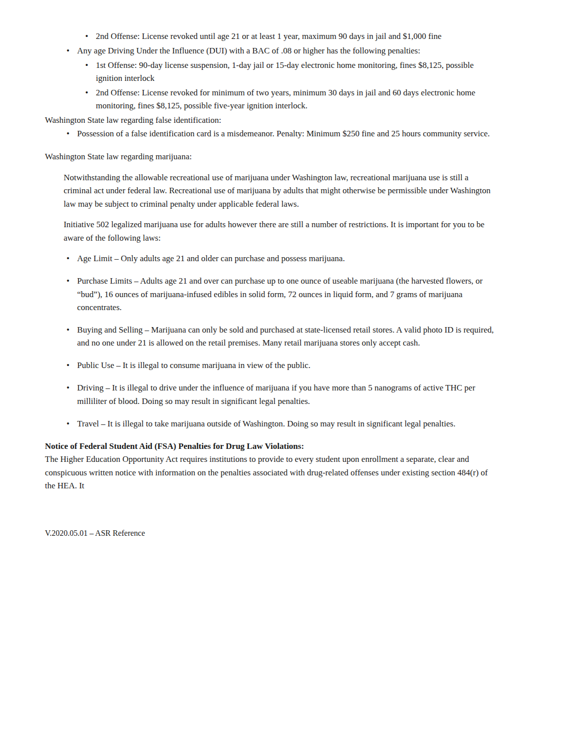2nd Offense: License revoked until age 21 or at least 1 year, maximum 90 days in jail and $1,000 fine
Any age Driving Under the Influence (DUI) with a BAC of .08 or higher has the following penalties:
1st Offense: 90-day license suspension, 1-day jail or 15-day electronic home monitoring, fines $8,125, possible ignition interlock
2nd Offense: License revoked for minimum of two years, minimum 30 days in jail and 60 days electronic home monitoring, fines $8,125, possible five-year ignition interlock.
Washington State law regarding false identification:
Possession of a false identification card is a misdemeanor. Penalty: Minimum $250 fine and 25 hours community service.
Washington State law regarding marijuana:
Notwithstanding the allowable recreational use of marijuana under Washington law, recreational marijuana use is still a criminal act under federal law. Recreational use of marijuana by adults that might otherwise be permissible under Washington law may be subject to criminal penalty under applicable federal laws.
Initiative 502 legalized marijuana use for adults however there are still a number of restrictions. It is important for you to be aware of the following laws:
Age Limit – Only adults age 21 and older can purchase and possess marijuana.
Purchase Limits – Adults age 21 and over can purchase up to one ounce of useable marijuana (the harvested flowers, or “bud”), 16 ounces of marijuana-infused edibles in solid form, 72 ounces in liquid form, and 7 grams of marijuana concentrates.
Buying and Selling – Marijuana can only be sold and purchased at state-licensed retail stores. A valid photo ID is required, and no one under 21 is allowed on the retail premises. Many retail marijuana stores only accept cash.
Public Use – It is illegal to consume marijuana in view of the public.
Driving – It is illegal to drive under the influence of marijuana if you have more than 5 nanograms of active THC per milliliter of blood. Doing so may result in significant legal penalties.
Travel – It is illegal to take marijuana outside of Washington. Doing so may result in significant legal penalties.
Notice of Federal Student Aid (FSA) Penalties for Drug Law Violations:
The Higher Education Opportunity Act requires institutions to provide to every student upon enrollment a separate, clear and conspicuous written notice with information on the penalties associated with drug-related offenses under existing section 484(r) of the HEA. It
V.2020.05.01 – ASR Reference